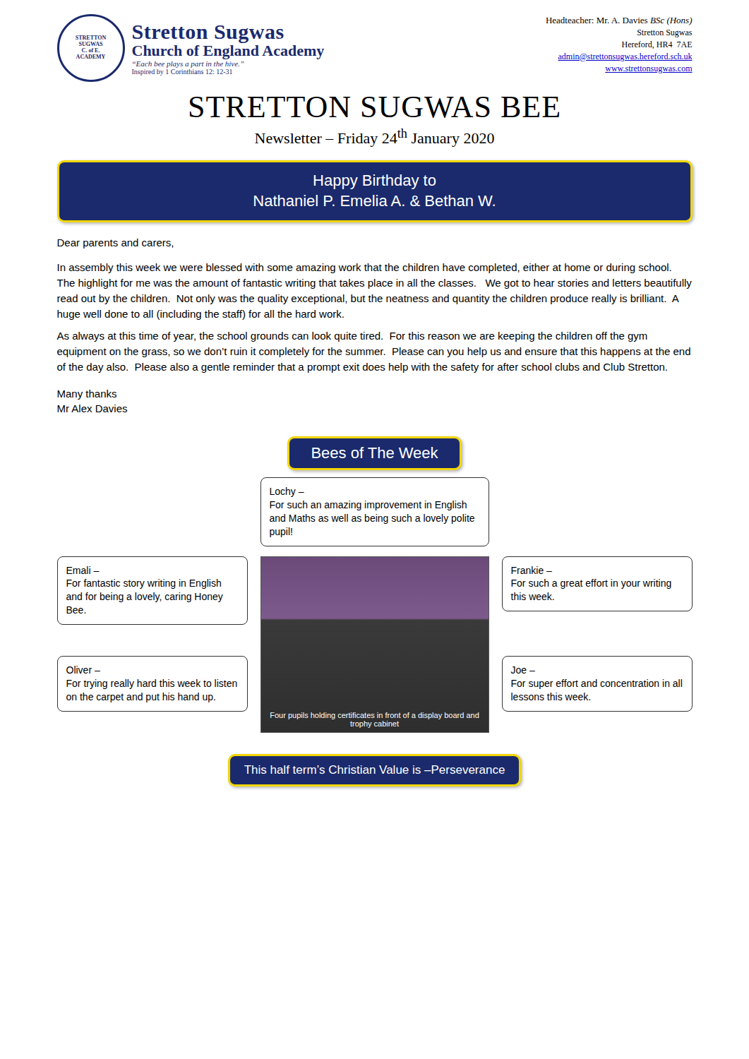STRETTON
SUGWAS
C. of E.
ACADEMY
Stretton Sugwas
Church of England Academy
“Each bee plays a part in the hive.”
Inspired by 1 Corinthians 12: 12-31
Headteacher: Mr. A. Davies BSc (Hons)
Stretton Sugwas
Hereford, HR4 7AE
admin@strettonsugwas.hereford.sch.uk
www.strettonsugwas.com
STRETTON SUGWAS BEE
Newsletter – Friday 24th January 2020
Happy Birthday to
Nathaniel P. Emelia A. & Bethan W.
Dear parents and carers,
In assembly this week we were blessed with some amazing work that the children have completed, either at home or during school. The highlight for me was the amount of fantastic writing that takes place in all the classes. We got to hear stories and letters beautifully read out by the children. Not only was the quality exceptional, but the neatness and quantity the children produce really is brilliant. A huge well done to all (including the staff) for all the hard work.
As always at this time of year, the school grounds can look quite tired. For this reason we are keeping the children off the gym equipment on the grass, so we don’t ruin it completely for the summer. Please can you help us and ensure that this happens at the end of the day also. Please also a gentle reminder that a prompt exit does help with the safety for after school clubs and Club Stretton.
Many thanks
Mr Alex Davies
Bees of The Week
Lochy – For such an amazing improvement in English and Maths as well as being such a lovely polite pupil!
Emali – For fantastic story writing in English and for being a lovely, caring Honey Bee.
Four pupils holding certificates in front of a display board and trophy cabinet
Frankie – For such a great effort in your writing this week.
Oliver – For trying really hard this week to listen on the carpet and put his hand up.
Joe – For super effort and concentration in all lessons this week.
This half term’s Christian Value is –Perseverance